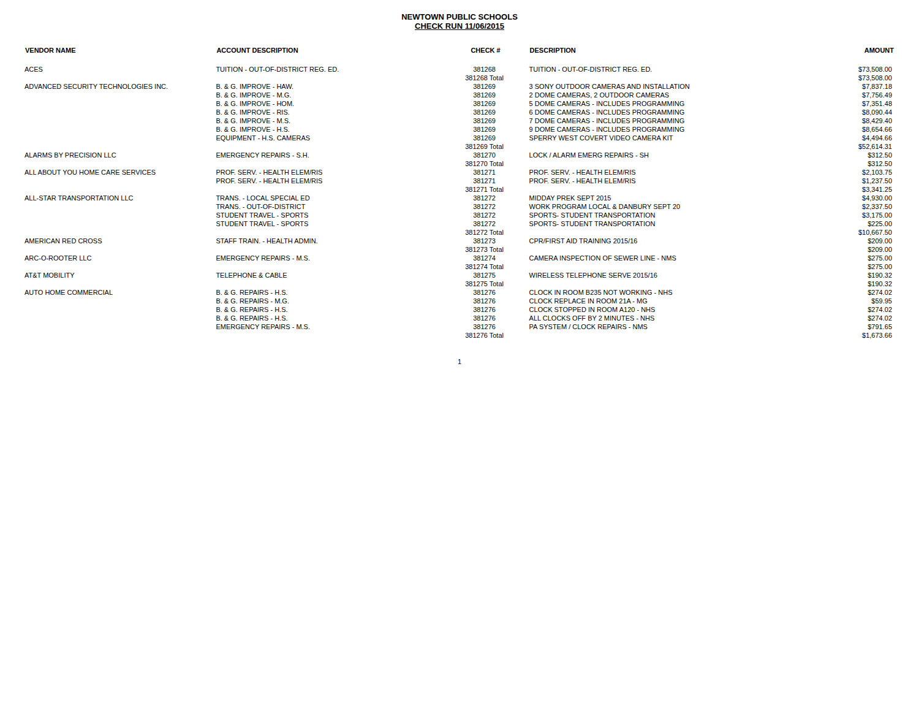NEWTOWN PUBLIC SCHOOLS
CHECK RUN 11/06/2015
| VENDOR NAME | ACCOUNT DESCRIPTION | CHECK # | DESCRIPTION | AMOUNT |
| --- | --- | --- | --- | --- |
| ACES | TUITION - OUT-OF-DISTRICT REG. ED. | 381268 | TUITION - OUT-OF-DISTRICT REG. ED. | $73,508.00 |
| | | 381268 Total | | $73,508.00 |
| ADVANCED SECURITY TECHNOLOGIES INC. | B. & G. IMPROVE - HAW. | 381269 | 3 SONY OUTDOOR CAMERAS AND INSTALLATION | $7,837.18 |
| | B. & G. IMPROVE - M.G. | 381269 | 2 DOME CAMERAS, 2 OUTDOOR CAMERAS | $7,756.49 |
| | B. & G. IMPROVE - HOM. | 381269 | 5 DOME CAMERAS - INCLUDES PROGRAMMING | $7,351.48 |
| | B. & G. IMPROVE - RIS. | 381269 | 6 DOME CAMERAS - INCLUDES PROGRAMMING | $8,090.44 |
| | B. & G. IMPROVE - M.S. | 381269 | 7 DOME CAMERAS - INCLUDES PROGRAMMING | $8,429.40 |
| | B. & G. IMPROVE - H.S. | 381269 | 9 DOME CAMERAS - INCLUDES PROGRAMMING | $8,654.66 |
| | EQUIPMENT - H.S. CAMERAS | 381269 | SPERRY WEST COVERT VIDEO CAMERA KIT | $4,494.66 |
| | | 381269 Total | | $52,614.31 |
| ALARMS BY PRECISION LLC | EMERGENCY REPAIRS - S.H. | 381270 | LOCK / ALARM EMERG REPAIRS - SH | $312.50 |
| | | 381270 Total | | $312.50 |
| ALL ABOUT YOU HOME CARE SERVICES | PROF. SERV. - HEALTH ELEM/RIS | 381271 | PROF. SERV. - HEALTH ELEM/RIS | $2,103.75 |
| | PROF. SERV. - HEALTH ELEM/RIS | 381271 | PROF. SERV. - HEALTH ELEM/RIS | $1,237.50 |
| | | 381271 Total | | $3,341.25 |
| ALL-STAR TRANSPORTATION LLC | TRANS. - LOCAL SPECIAL ED | 381272 | MIDDAY PREK SEPT 2015 | $4,930.00 |
| | TRANS. - OUT-OF-DISTRICT | 381272 | WORK PROGRAM LOCAL & DANBURY SEPT 20 | $2,337.50 |
| | STUDENT TRAVEL - SPORTS | 381272 | SPORTS- STUDENT TRANSPORTATION | $3,175.00 |
| | STUDENT TRAVEL - SPORTS | 381272 | SPORTS- STUDENT TRANSPORTATION | $225.00 |
| | | 381272 Total | | $10,667.50 |
| AMERICAN RED CROSS | STAFF TRAIN. - HEALTH ADMIN. | 381273 | CPR/FIRST AID TRAINING 2015/16 | $209.00 |
| | | 381273 Total | | $209.00 |
| ARC-O-ROOTER LLC | EMERGENCY REPAIRS - M.S. | 381274 | CAMERA INSPECTION OF SEWER LINE - NMS | $275.00 |
| | | 381274 Total | | $275.00 |
| AT&T MOBILITY | TELEPHONE & CABLE | 381275 | WIRELESS TELEPHONE SERVE 2015/16 | $190.32 |
| | | 381275 Total | | $190.32 |
| AUTO HOME COMMERCIAL | B. & G. REPAIRS - H.S. | 381276 | CLOCK IN ROOM B235 NOT WORKING - NHS | $274.02 |
| | B. & G. REPAIRS - M.G. | 381276 | CLOCK REPLACE IN ROOM 21A - MG | $59.95 |
| | B. & G. REPAIRS - H.S. | 381276 | CLOCK STOPPED IN ROOM A120 - NHS | $274.02 |
| | B. & G. REPAIRS - H.S. | 381276 | ALL CLOCKS OFF BY 2 MINUTES - NHS | $274.02 |
| | EMERGENCY REPAIRS - M.S. | 381276 | PA SYSTEM / CLOCK REPAIRS - NMS | $791.65 |
| | | 381276 Total | | $1,673.66 |
1